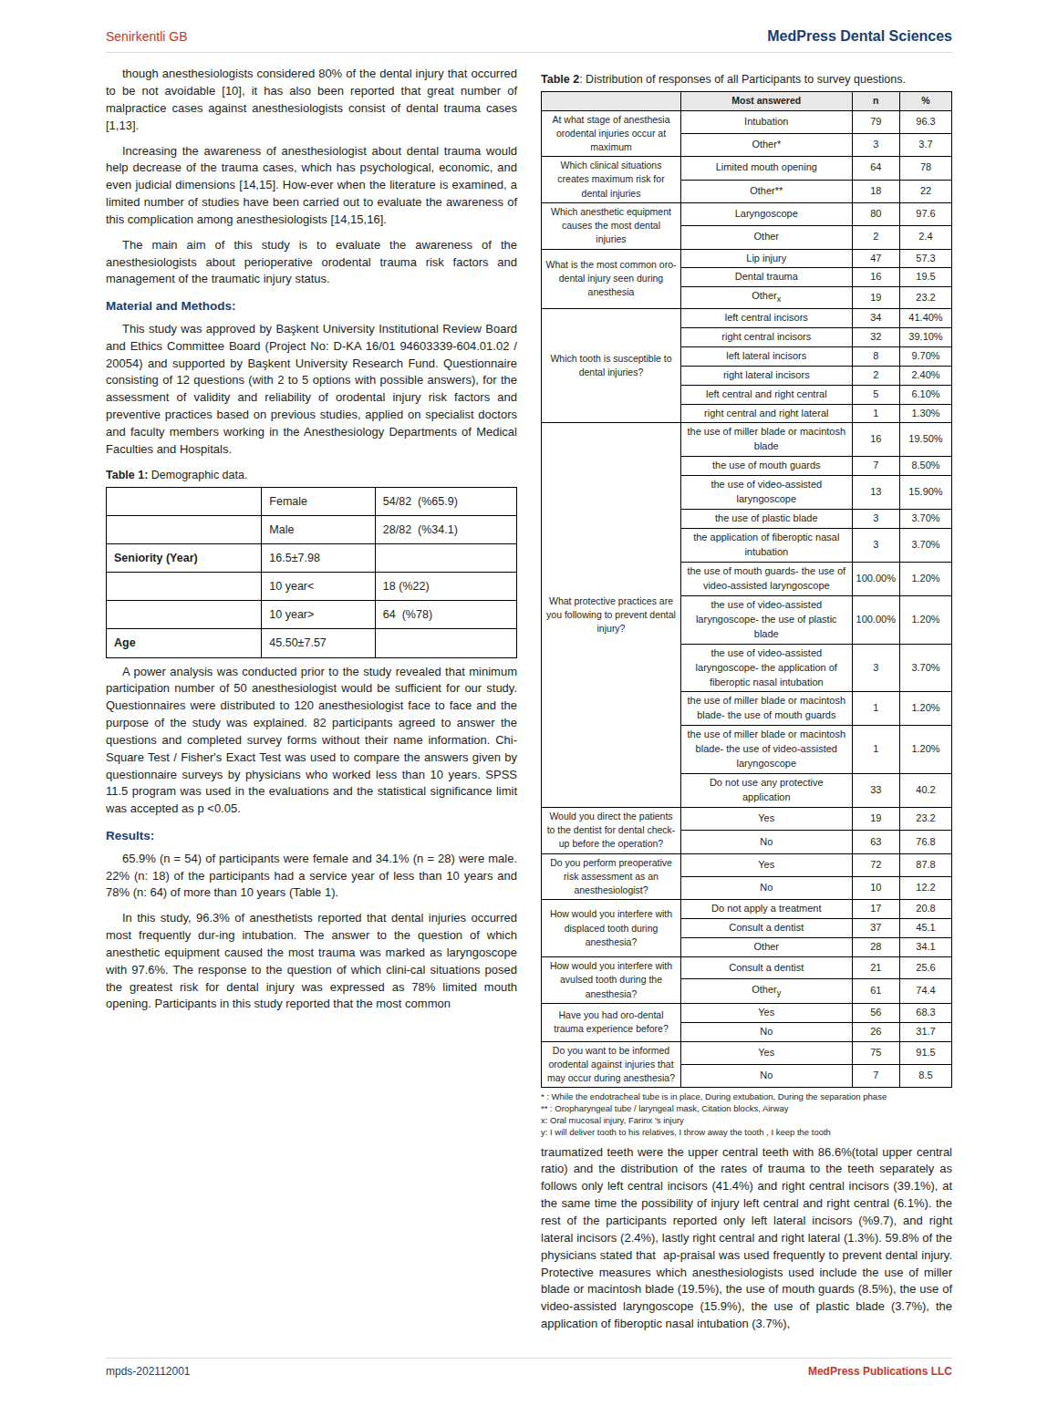Senirkentli GB
MedPress Dental Sciences
though anesthesiologists considered 80% of the dental injury that occurred to be not avoidable [10], it has also been reported that great number of malpractice cases against anesthesiologists consist of dental trauma cases [1,13].
Increasing the awareness of anesthesiologist about dental trauma would help decrease of the trauma cases, which has psychological, economic, and even judicial dimensions [14,15]. How-ever when the literature is examined, a limited number of studies have been carried out to evaluate the awareness of this complication among anesthesiologists [14,15,16].
The main aim of this study is to evaluate the awareness of the anesthesiologists about perioperative orodental trauma risk factors and management of the traumatic injury status.
Material and Methods:
This study was approved by Başkent University Institutional Review Board and Ethics Committee Board (Project No: D-KA 16/01 94603339-604.01.02 / 20054) and supported by Başkent University Research Fund. Questionnaire consisting of 12 questions (with 2 to 5 options with possible answers), for the assessment of validity and reliability of orodental injury risk factors and preventive practices based on previous studies, applied on specialist doctors and faculty members working in the Anesthesiology Departments of Medical Faculties and Hospitals.
Table 1: Demographic data.
| | Female | 54/82 (%65.9) |
| | Male | 28/82 (%34.1) |
| Seniority (Year) | 16.5±7.98 | |
| | 10 year< | 18 (%22) |
| | 10 year> | 64 (%78) |
| Age | 45.50±7.57 | |
A power analysis was conducted prior to the study revealed that minimum participation number of 50 anesthesiologist would be sufficient for our study. Questionnaires were distributed to 120 anesthesiologist face to face and the purpose of the study was explained. 82 participants agreed to answer the questions and completed survey forms without their name information. Chi-Square Test / Fisher's Exact Test was used to compare the answers given by questionnaire surveys by physicians who worked less than 10 years. SPSS 11.5 program was used in the evaluations and the statistical significance limit was accepted as p <0.05.
Results:
65.9% (n = 54) of participants were female and 34.1% (n = 28) were male. 22% (n: 18) of the participants had a service year of less than 10 years and 78% (n: 64) of more than 10 years (Table 1).
In this study, 96.3% of anesthetists reported that dental injuries occurred most frequently dur-ing intubation. The answer to the question of which anesthetic equipment caused the most trauma was marked as laryngoscope with 97.6%. The response to the question of which clini-cal situations posed the greatest risk for dental injury was expressed as 78% limited mouth opening. Participants in this study reported that the most common
Table 2: Distribution of responses of all Participants to survey questions.
| | Most answered | n | % |
| --- | --- | --- | --- |
| At what stage of anesthesia orodental injuries occur at maximum | Intubation | 79 | 96.3 |
| Other* | 3 | 3.7 |
| Which clinical situations creates maximum risk for dental injuries | Limited mouth opening | 64 | 78 |
| Other** | 18 | 22 |
| Which anesthetic equipment causes the most dental injuries | Laryngoscope | 80 | 97.6 |
| Other | 2 | 2.4 |
| What is the most common oro-dental injury seen during anesthesia | Lip injury | 47 | 57.3 |
| Dental trauma | 16 | 19.5 |
| Other x | 19 | 23.2 |
| Which tooth is susceptible to dental injuries? | left central incisors | 34 | 41.40% |
| right central incisors | 32 | 39.10% |
| left lateral incisors | 8 | 9.70% |
| right lateral incisors | 2 | 2.40% |
| left central and right central | 5 | 6.10% |
| right central and right lateral | 1 | 1.30% |
| What protective practices are you following to prevent dental injury? | the use of miller blade or macintosh blade | 16 | 19.50% |
| the use of mouth guards | 7 | 8.50% |
| the use of video-assisted laryngoscope | 13 | 15.90% |
| the use of plastic blade | 3 | 3.70% |
| the application of fiberoptic nasal intubation | 3 | 3.70% |
| the use of mouth guards- the use of video-assisted laryngoscope | 100.00% | 1.20% |
| the use of video-assisted laryngoscope- the use of plastic blade | 100.00% | 1.20% |
| the use of video-assisted laryngoscope- the application of fiberoptic nasal intubation | 3 | 3.70% |
| the use of miller blade or macintosh blade- the use of mouth guards | 1 | 1.20% |
| the use of miller blade or macintosh blade- the use of video-assisted laryngoscope | 1 | 1.20% |
| Do not use any protective application | 33 | 40.2 |
| Would you direct the patients to the dentist for dental check-up before the operation? | Yes | 19 | 23.2 |
| No | 63 | 76.8 |
| Do you perform preoperative risk assessment as an anesthesiologist? | Yes | 72 | 87.8 |
| No | 10 | 12.2 |
| How would you interfere with displaced tooth during anesthesia? | Do not apply a treatment | 17 | 20.8 |
| Consult a dentist | 37 | 45.1 |
| Other | 28 | 34.1 |
| How would you interfere with avulsed tooth during the anesthesia? | Consult a dentist | 21 | 25.6 |
| Other y | 61 | 74.4 |
| Have you had oro-dental trauma experience before? | Yes | 56 | 68.3 |
| No | 26 | 31.7 |
| Do you want to be informed orodental against injuries that may occur during anesthesia? | Yes | 75 | 91.5 |
| No | 7 | 8.5 |
* : While the endotracheal tube is in place, During extubation, During the separation phase
** : Oropharyngeal tube / laryngeal mask, Citation blocks, Airway
x: Oral mucosal injury, Farinx 's injury
y: I will deliver tooth to his relatives, I throw away the tooth , I keep the tooth
traumatized teeth were the upper central teeth with 86.6%(total upper central ratio) and the distribution of the rates of trauma to the teeth separately as follows only left central incisors (41.4%) and right central incisors (39.1%), at the same time the possibility of injury left central and right central (6.1%). the rest of the participants reported only left lateral incisors (%9.7), and right lateral incisors (2.4%), lastly right central and right lateral (1.3%). 59.8% of the physicians stated that ap-praisal was used frequently to prevent dental injury. Protective measures which anesthesiologists used include the use of miller blade or macintosh blade (19.5%), the use of mouth guards (8.5%), the use of video-assisted laryngoscope (15.9%), the use of plastic blade (3.7%), the application of fiberoptic nasal intubation (3.7%),
mpds-202112001
MedPress Publications LLC